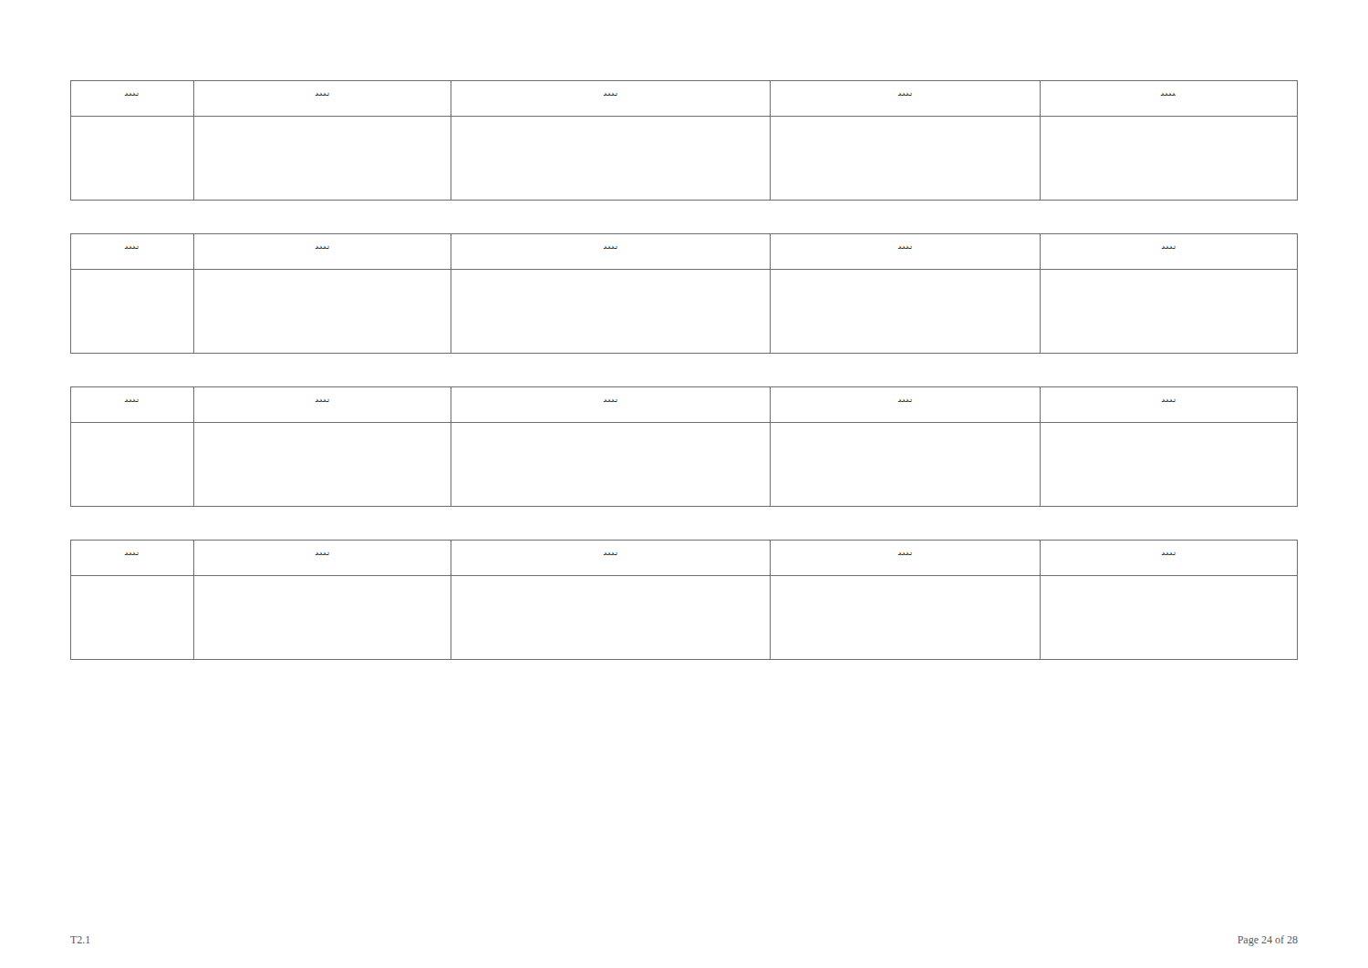| ﯩﯩﯩﯩ | ﯨﯩﯩﯩ | ﯨﯩﯩﯩ | ﯨﯩﯩﯩ | ﯨﯩﯩﯩ |
| ﯨﯩﯩﯩ | ﯨﯩﯩﯩ | ﯨﯩﯩﯩ | ﯨﯩﯩﯩ | ﯨﯩﯩﯩ |
| ﯨﯩﯩﯩ | ﯨﯩﯩﯩ | ﯨﯩﯩﯩ | ﯨﯩﯩﯩ | ﯨﯩﯩﯩ |
| ﯨﯩﯩﯩ | ﯨﯩﯩﯩ | ﯨﯩﯩﯩ | ﯨﯩﯩﯩ | ﯨﯩﯩﯩ |
Page 24 of 28 T2.1